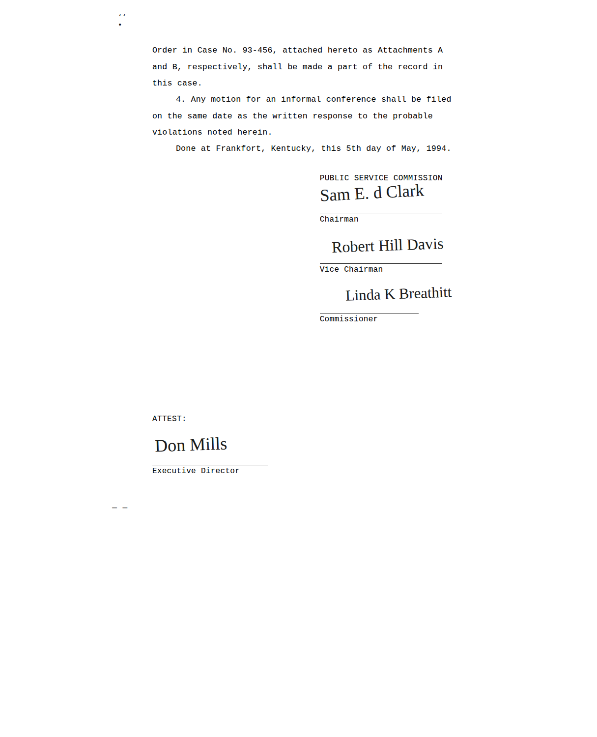‘‘ •
Order in Case No. 93-456, attached hereto as Attachments A and B, respectively, shall be made a part of the record in this case.
4. Any motion for an informal conference shall be filed on the same date as the written response to the probable violations noted herein.
Done at Frankfort, Kentucky, this 5th day of May, 1994.
PUBLIC SERVICE COMMISSION
Sam E. d Clark
Chairman
Robert Hill Davis
Vice Chairman
Linda K Breathitt
Commissioner
ATTEST:
Don Mills
Executive Director
— —